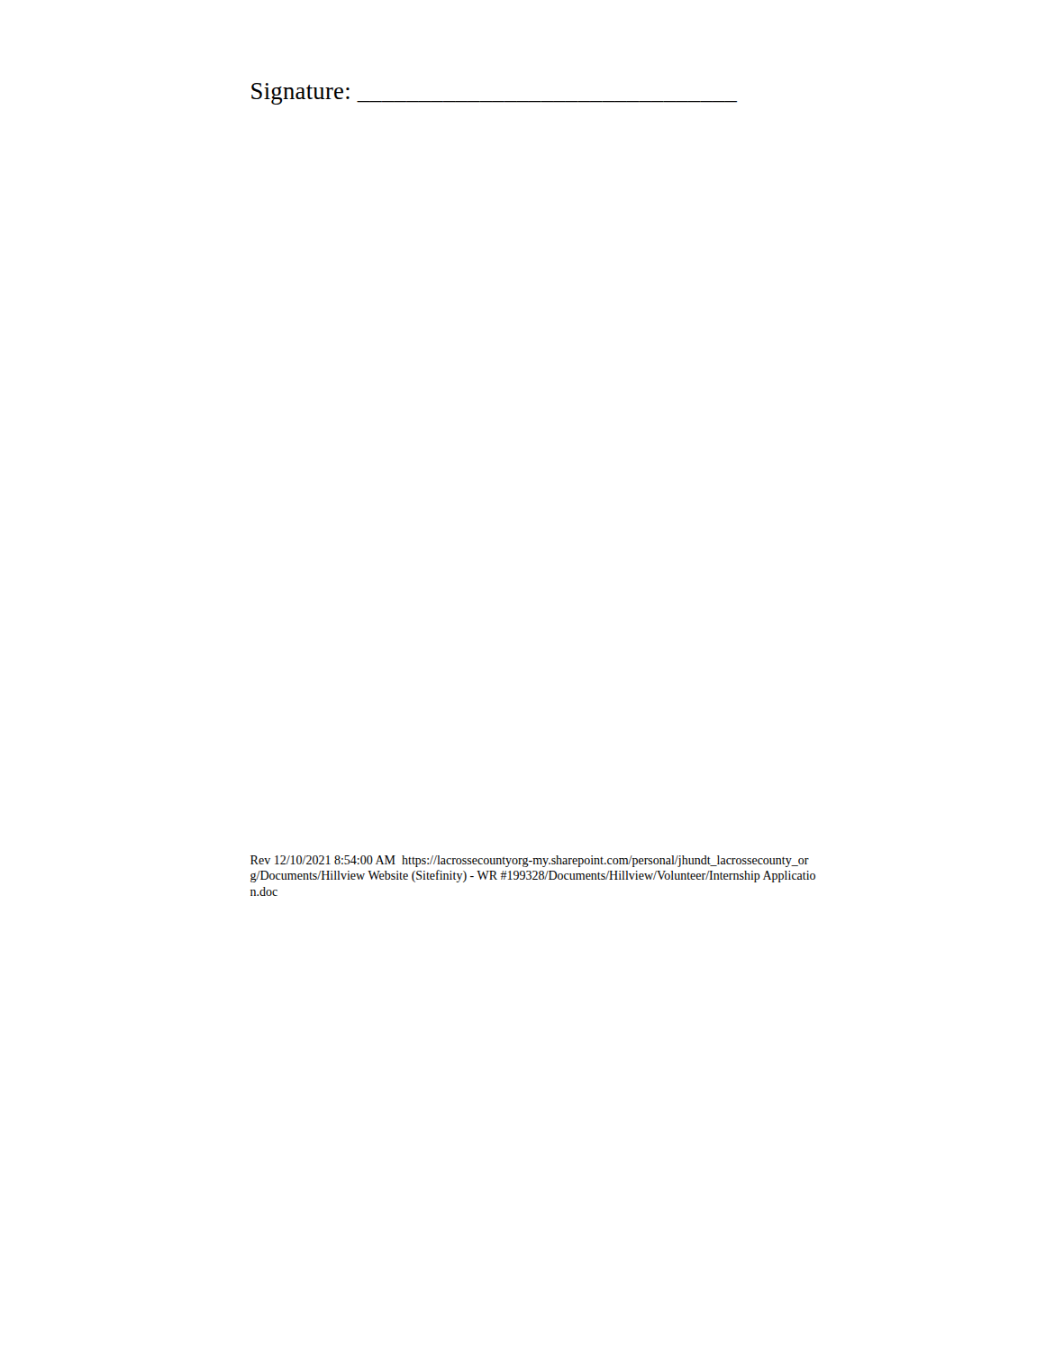Signature: _______________________________
Rev 12/10/2021 8:54:00 AM https://lacrossecountyorg-my.sharepoint.com/personal/jhundt_lacrossecounty_org/Documents/Hillview Website (Sitefinity) - WR #199328/Documents/Hillview/Volunteer/Internship Application.doc